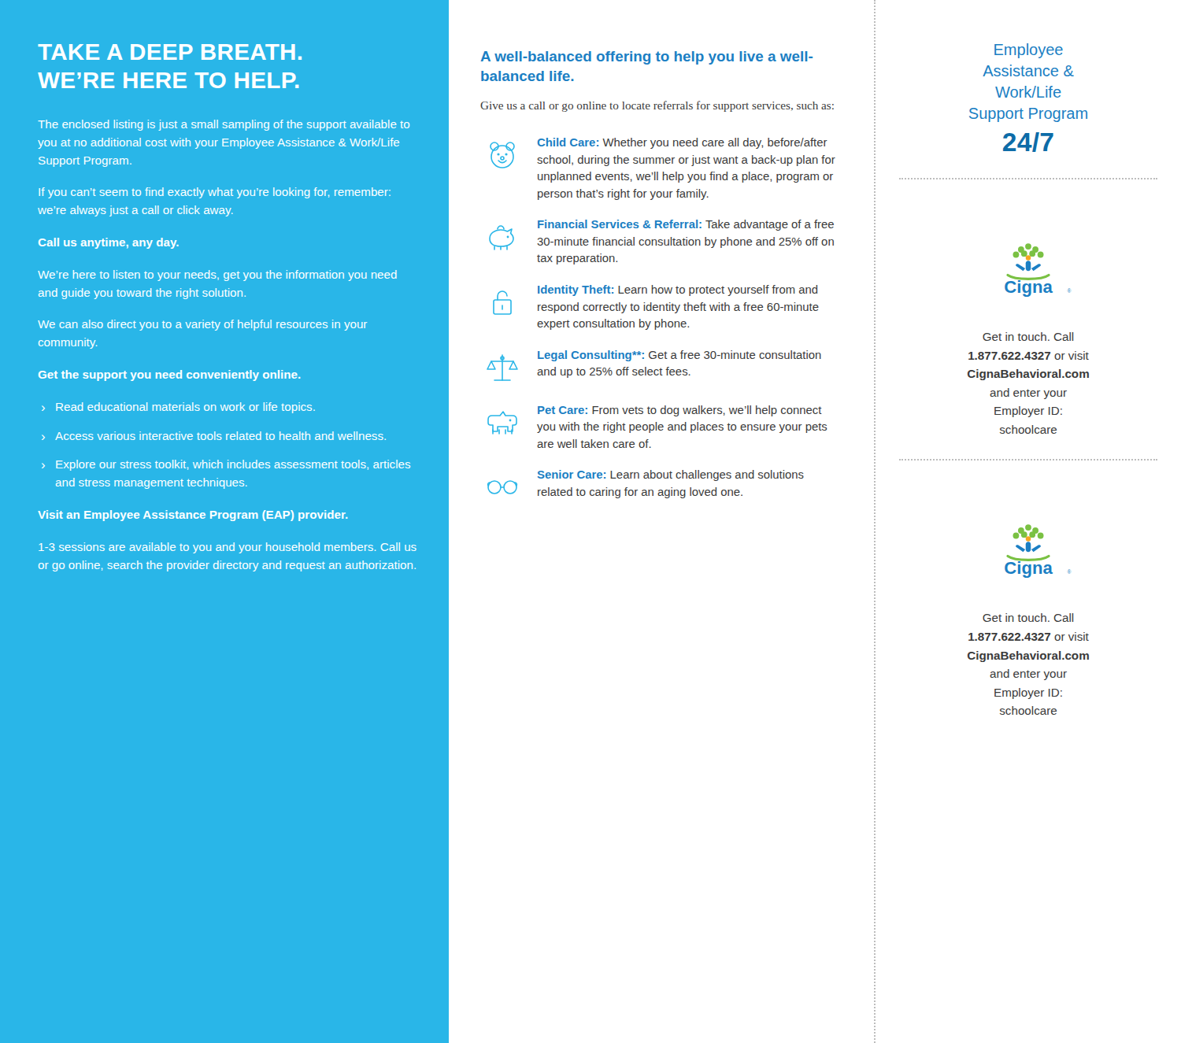Take a deep breath.
We’re here to help.
The enclosed listing is just a small sampling of the support available to you at no additional cost with your Employee Assistance & Work/Life Support Program.
If you can’t seem to find exactly what you’re looking for, remember: we’re always just a call or click away.
Call us anytime, any day.
We’re here to listen to your needs, get you the information you need and guide you toward the right solution.
We can also direct you to a variety of helpful resources in your community.
Get the support you need conveniently online.
Read educational materials on work or life topics.
Access various interactive tools related to health and wellness.
Explore our stress toolkit, which includes assessment tools, articles and stress management techniques.
Visit an Employee Assistance Program (EAP) provider.
1-3 sessions are available to you and your household members. Call us or go online, search the provider directory and request an authorization.
A well-balanced offering to help you live a well-balanced life.
Give us a call or go online to locate referrals for support services, such as:
Child Care: Whether you need care all day, before/after school, during the summer or just want a back-up plan for unplanned events, we’ll help you find a place, program or person that’s right for your family.
Financial Services & Referral: Take advantage of a free 30-minute financial consultation by phone and 25% off on tax preparation.
Identity Theft: Learn how to protect yourself from and respond correctly to identity theft with a free 60-minute expert consultation by phone.
Legal Consulting**: Get a free 30-minute consultation and up to 25% off select fees.
Pet Care: From vets to dog walkers, we’ll help connect you with the right people and places to ensure your pets are well taken care of.
Senior Care: Learn about challenges and solutions related to caring for an aging loved one.
Employee
Assistance &
Work/Life
Support Program
24/7
Cigna ®
Get in touch. Call
1.877.622.4327 or visit
CignaBehavioral.com
and enter your
Employer ID:
schoolcare
Cigna ®
Get in touch. Call
1.877.622.4327 or visit
CignaBehavioral.com
and enter your
Employer ID:
schoolcare